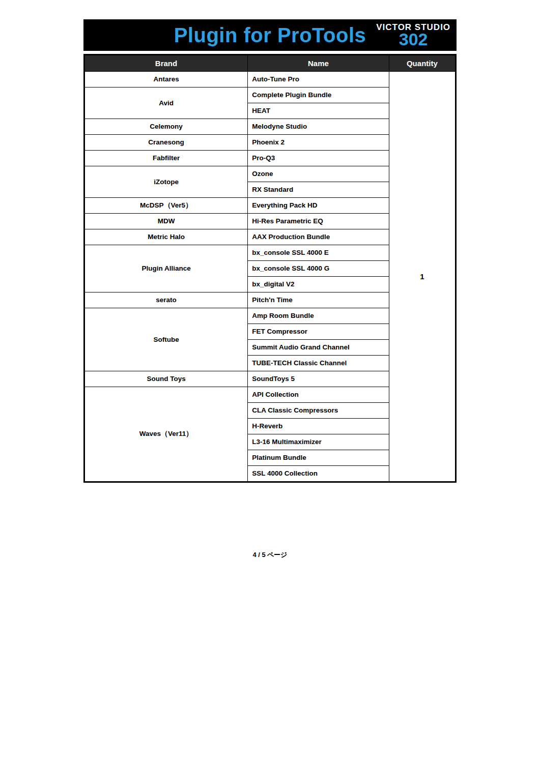Plugin for ProTools
VICTOR STUDIO
302
| Brand | Name | Quantity |
| --- | --- | --- |
| Antares | Auto-Tune Pro | 1 |
| Avid | Complete Plugin Bundle |
| HEAT |
| Celemony | Melodyne Studio |
| Cranesong | Phoenix 2 |
| Fabfilter | Pro-Q3 |
| iZotope | Ozone |
| RX Standard |
| McDSP（Ver5） | Everything Pack HD |
| MDW | Hi-Res Parametric EQ |
| Metric Halo | AAX Production Bundle |
| Plugin Alliance | bx_console SSL 4000 E |
| bx_console SSL 4000 G |
| bx_digital V2 |
| serato | Pitch'n Time |
| Softube | Amp Room Bundle |
| FET Compressor |
| Summit Audio Grand Channel |
| TUBE-TECH Classic Channel |
| Sound Toys | SoundToys 5 |
| Waves（Ver11） | API Collection |
| CLA Classic Compressors |
| H-Reverb |
| L3-16 Multimaximizer |
| Platinum Bundle |
| SSL 4000 Collection |
4 / 5 ページ